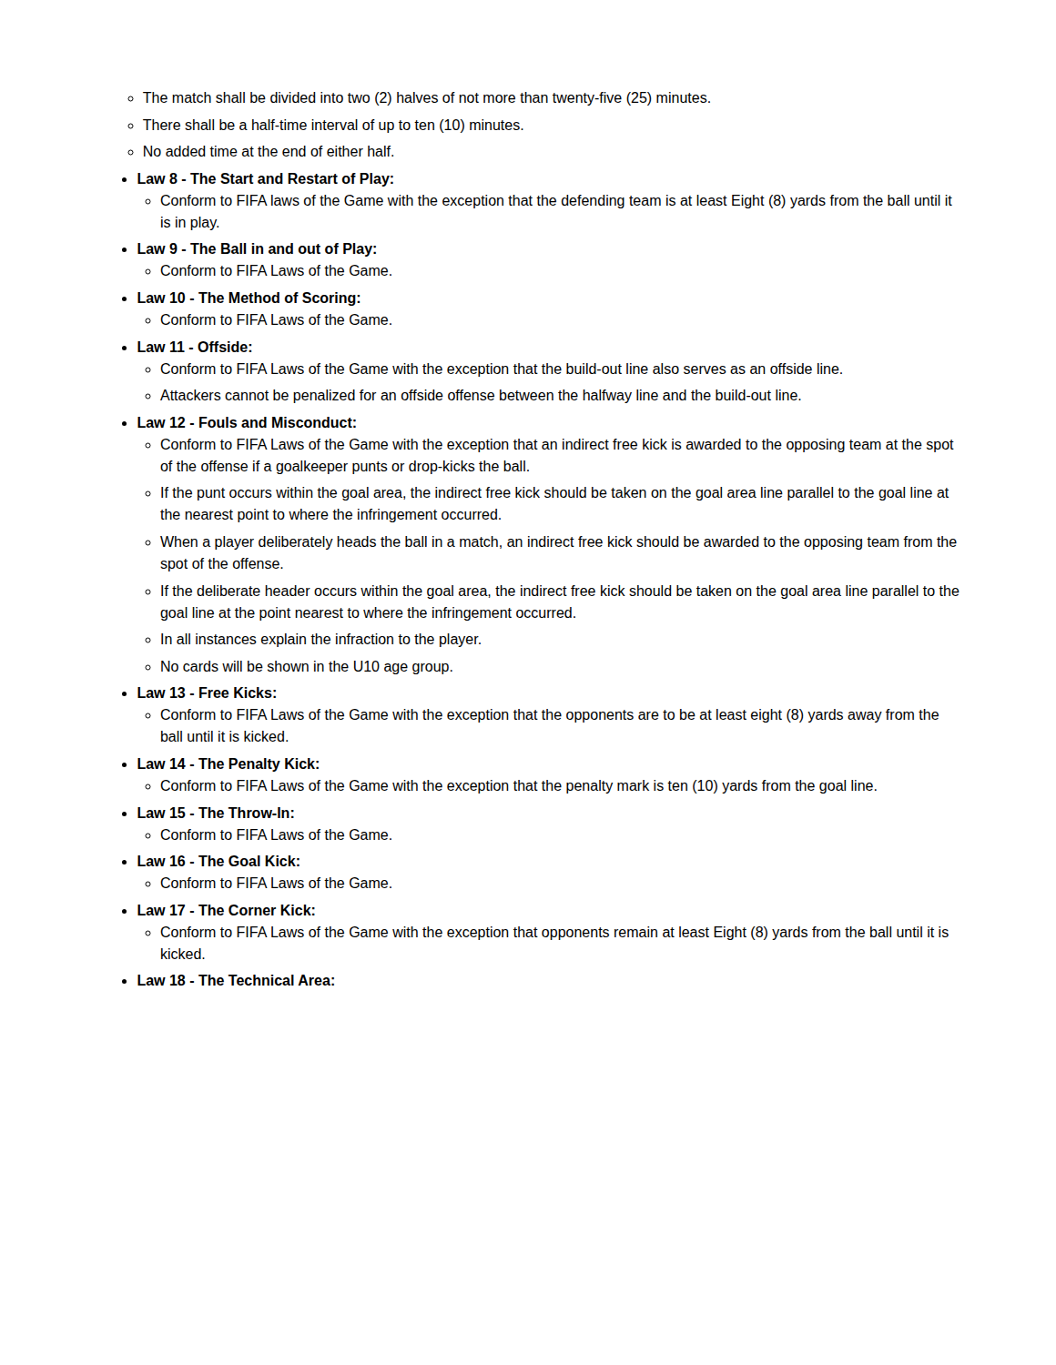The match shall be divided into two (2) halves of not more than twenty-five (25) minutes.
There shall be a half-time interval of up to ten (10) minutes.
No added time at the end of either half.
Law 8 - The Start and Restart of Play:
Conform to FIFA laws of the Game with the exception that the defending team is at least Eight (8) yards from the ball until it is in play.
Law 9 - The Ball in and out of Play:
Conform to FIFA Laws of the Game.
Law 10 - The Method of Scoring:
Conform to FIFA Laws of the Game.
Law 11 - Offside:
Conform to FIFA Laws of the Game with the exception that the build-out line also serves as an offside line.
Attackers cannot be penalized for an offside offense between the halfway line and the build-out line.
Law 12 - Fouls and Misconduct:
Conform to FIFA Laws of the Game with the exception that an indirect free kick is awarded to the opposing team at the spot of the offense if a goalkeeper punts or drop-kicks the ball.
If the punt occurs within the goal area, the indirect free kick should be taken on the goal area line parallel to the goal line at the nearest point to where the infringement occurred.
When a player deliberately heads the ball in a match, an indirect free kick should be awarded to the opposing team from the spot of the offense.
If the deliberate header occurs within the goal area, the indirect free kick should be taken on the goal area line parallel to the goal line at the point nearest to where the infringement occurred.
In all instances explain the infraction to the player.
No cards will be shown in the U10 age group.
Law 13 - Free Kicks:
Conform to FIFA Laws of the Game with the exception that the opponents are to be at least eight (8) yards away from the ball until it is kicked.
Law 14 - The Penalty Kick:
Conform to FIFA Laws of the Game with the exception that the penalty mark is ten (10) yards from the goal line.
Law 15 - The Throw-In:
Conform to FIFA Laws of the Game.
Law 16 - The Goal Kick:
Conform to FIFA Laws of the Game.
Law 17 - The Corner Kick:
Conform to FIFA Laws of the Game with the exception that opponents remain at least Eight (8) yards from the ball until it is kicked.
Law 18 - The Technical Area: